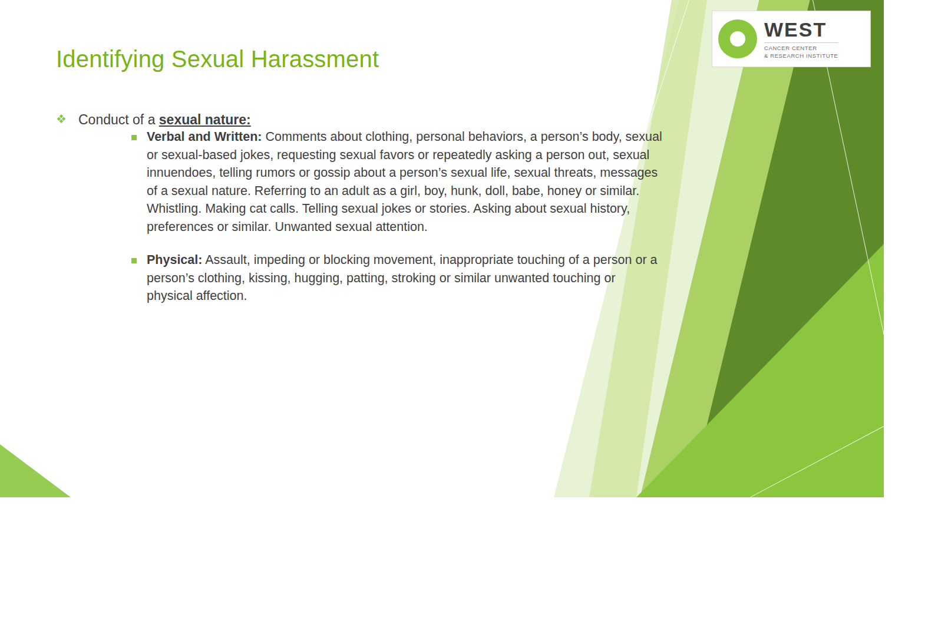WEST
CANCER CENTER
& RESEARCH INSTITUTE
Identifying Sexual Harassment
Conduct of a sexual nature:
Verbal and Written: Comments about clothing, personal behaviors, a person’s body, sexual or sexual-based jokes, requesting sexual favors or repeatedly asking a person out, sexual innuendoes, telling rumors or gossip about a person’s sexual life, sexual threats, messages of a sexual nature. Referring to an adult as a girl, boy, hunk, doll, babe, honey or similar. Whistling. Making cat calls. Telling sexual jokes or stories. Asking about sexual history, preferences or similar. Unwanted sexual attention.
Physical: Assault, impeding or blocking movement, inappropriate touching of a person or a person’s clothing, kissing, hugging, patting, stroking or similar unwanted touching or physical affection.